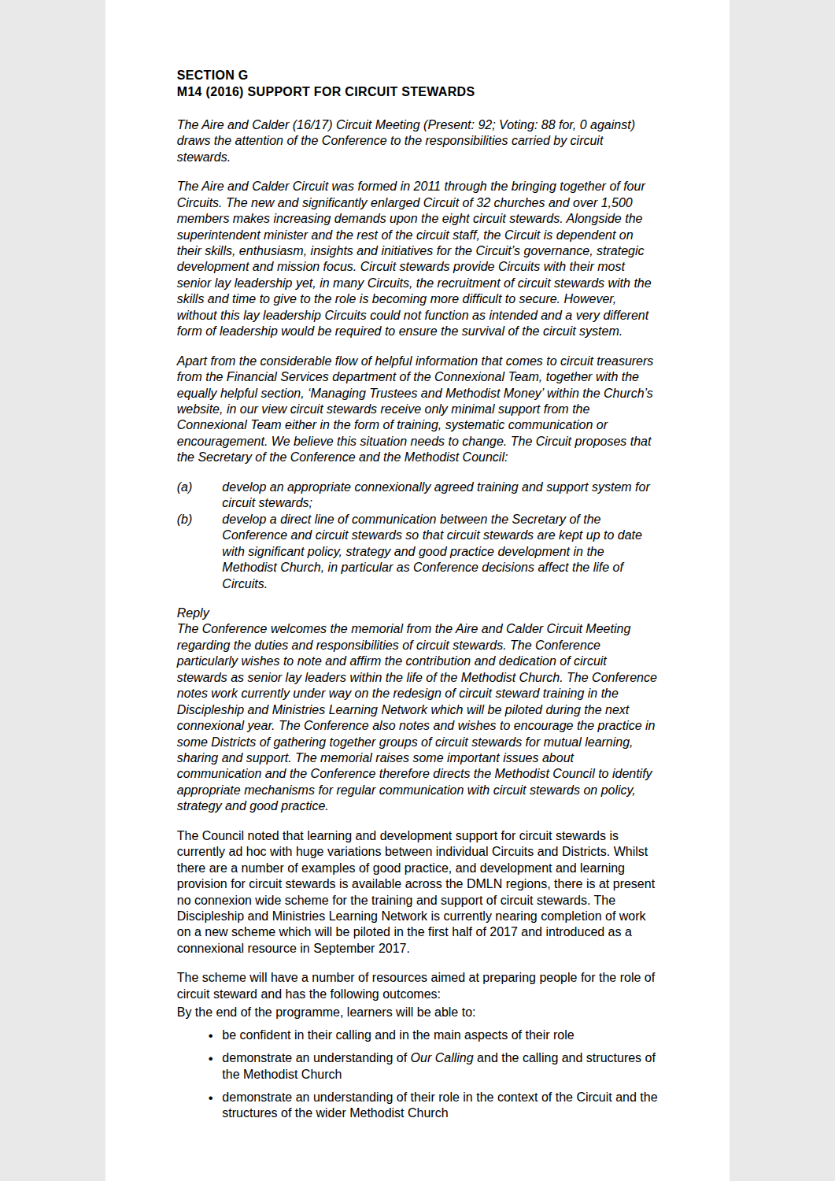SECTION GM14 (2016) SUPPORT FOR CIRCUIT STEWARDS
The Aire and Calder (16/17) Circuit Meeting (Present: 92; Voting: 88 for, 0 against) draws the attention of the Conference to the responsibilities carried by circuit stewards.
The Aire and Calder Circuit was formed in 2011 through the bringing together of four Circuits. The new and significantly enlarged Circuit of 32 churches and over 1,500 members makes increasing demands upon the eight circuit stewards. Alongside the superintendent minister and the rest of the circuit staff, the Circuit is dependent on their skills, enthusiasm, insights and initiatives for the Circuit’s governance, strategic development and mission focus. Circuit stewards provide Circuits with their most senior lay leadership yet, in many Circuits, the recruitment of circuit stewards with the skills and time to give to the role is becoming more difficult to secure. However, without this lay leadership Circuits could not function as intended and a very different form of leadership would be required to ensure the survival of the circuit system.
Apart from the considerable flow of helpful information that comes to circuit treasurers from the Financial Services department of the Connexional Team, together with the equally helpful section, ‘Managing Trustees and Methodist Money’ within the Church’s website, in our view circuit stewards receive only minimal support from the Connexional Team either in the form of training, systematic communication or encouragement. We believe this situation needs to change. The Circuit proposes that the Secretary of the Conference and the Methodist Council:
(a) develop an appropriate connexionally agreed training and support system for circuit stewards;
(b) develop a direct line of communication between the Secretary of the Conference and circuit stewards so that circuit stewards are kept up to date with significant policy, strategy and good practice development in the Methodist Church, in particular as Conference decisions affect the life of Circuits.
Reply
The Conference welcomes the memorial from the Aire and Calder Circuit Meeting regarding the duties and responsibilities of circuit stewards. The Conference particularly wishes to note and affirm the contribution and dedication of circuit stewards as senior lay leaders within the life of the Methodist Church. The Conference notes work currently under way on the redesign of circuit steward training in the Discipleship and Ministries Learning Network which will be piloted during the next connexional year. The Conference also notes and wishes to encourage the practice in some Districts of gathering together groups of circuit stewards for mutual learning, sharing and support. The memorial raises some important issues about communication and the Conference therefore directs the Methodist Council to identify appropriate mechanisms for regular communication with circuit stewards on policy, strategy and good practice.
The Council noted that learning and development support for circuit stewards is currently ad hoc with huge variations between individual Circuits and Districts. Whilst there are a number of examples of good practice, and development and learning provision for circuit stewards is available across the DMLN regions, there is at present no connexion wide scheme for the training and support of circuit stewards. The Discipleship and Ministries Learning Network is currently nearing completion of work on a new scheme which will be piloted in the first half of 2017 and introduced as a connexional resource in September 2017.
The scheme will have a number of resources aimed at preparing people for the role of circuit steward and has the following outcomes:
By the end of the programme, learners will be able to:
be confident in their calling and in the main aspects of their role
demonstrate an understanding of Our Calling and the calling and structures of the Methodist Church
demonstrate an understanding of their role in the context of the Circuit and the structures of the wider Methodist Church